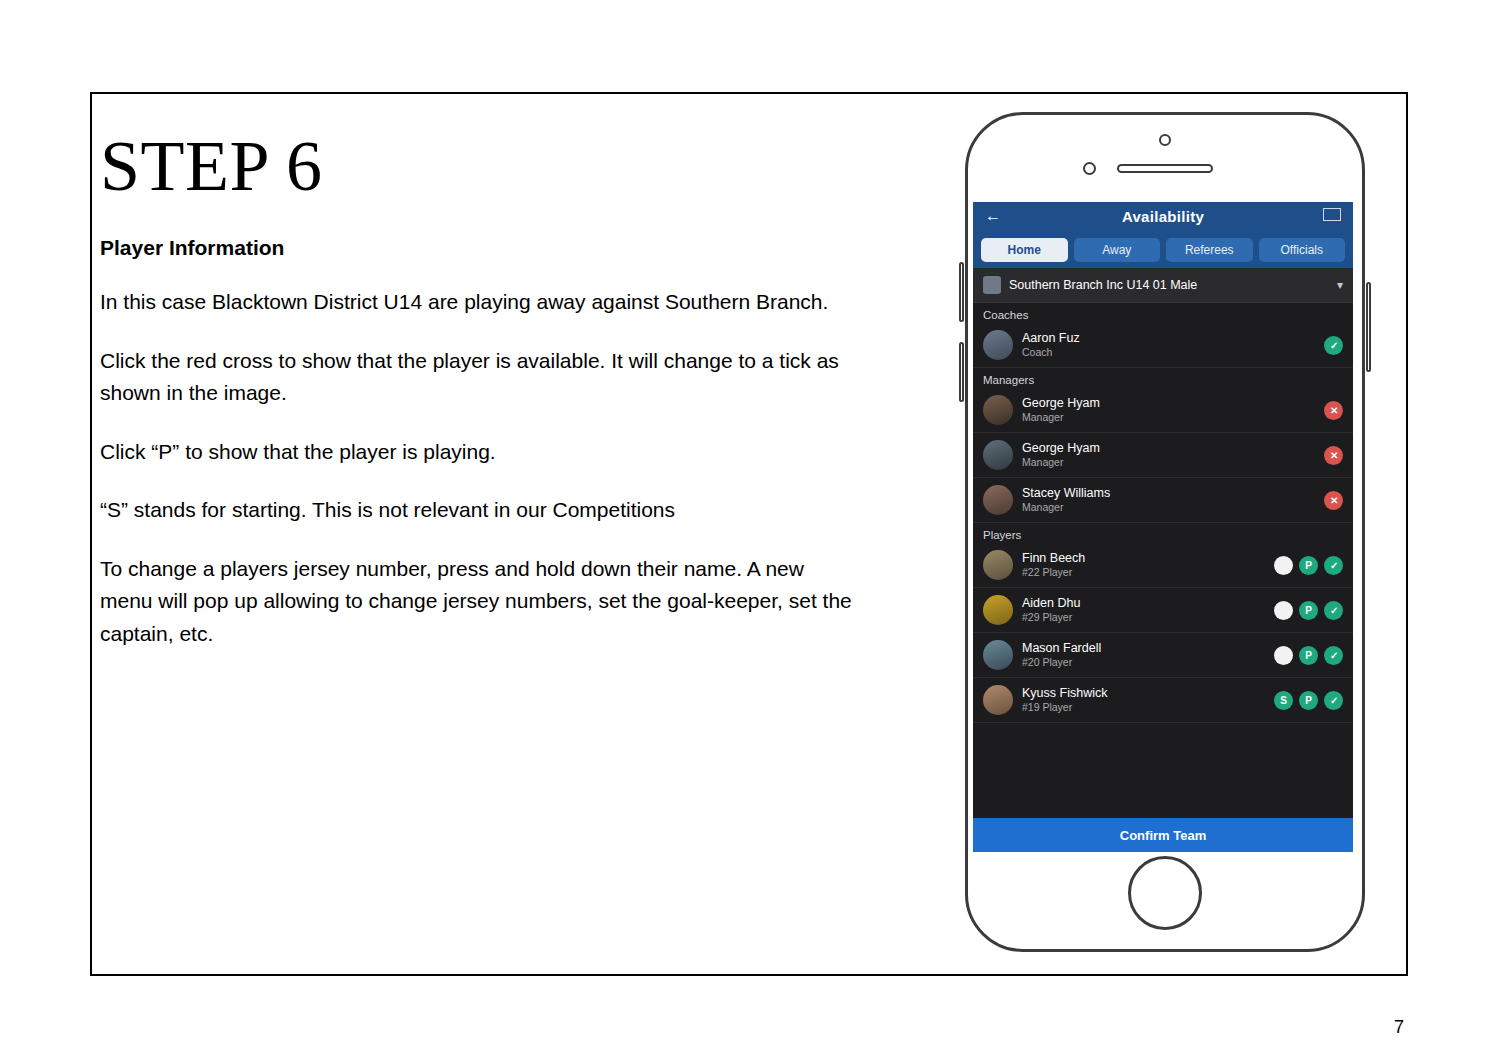STEP 6
Player Information
In this case Blacktown District U14 are playing away against Southern Branch.
Click the red cross to show that the player is available. It will change to a tick as shown in the image.
Click “P” to show that the player is playing.
“S” stands for starting. This is not relevant in our Competitions
To change a players jersey number, press and hold down their name. A new menu will pop up allowing to change jersey numbers, set the goal-keeper, set the captain, etc.
← Availability
Home
Away
Referees
Officials
Southern Branch Inc U14 01 Male ▾
Coaches
Aaron Fuz
Coach
✓
Managers
George Hyam
Manager
✕
George Hyam
Manager
✕
Stacey Williams
Manager
✕
Players
Finn Beech
#22 Player
P ✓
Aiden Dhu
#29 Player
P ✓
Mason Fardell
#20 Player
P ✓
Kyuss Fishwick
#19 Player
S P ✓
Confirm Team
7